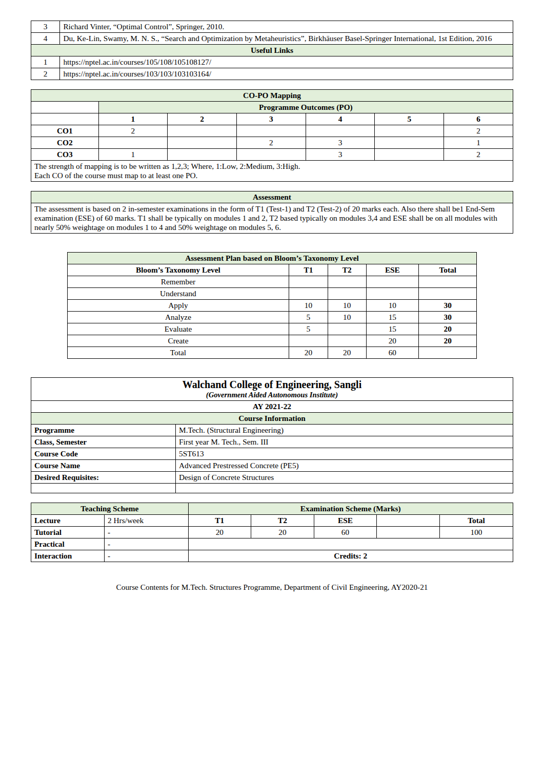| 3 | Richard Vinter, “Optimal Control”, Springer, 2010. |
| 4 | Du, Ke-Lin, Swamy, M. N. S., “Search and Optimization by Metaheuristics”, Birkhäuser Basel-Springer International, 1st Edition, 2016 |
| Useful Links |
| 1 | https://nptel.ac.in/courses/105/108/105108127/ |
| 2 | https://nptel.ac.in/courses/103/103/103103164/ |
| CO-PO Mapping |
| | Programme Outcomes (PO) |
| | 1 | 2 | 3 | 4 | 5 | 6 |
| CO1 | 2 | | | | | 2 |
| CO2 | | | 2 | 3 | | 1 |
| CO3 | 1 | | | 3 | | 2 |
| The strength of mapping is to be written as 1,2,3; Where, 1:Low, 2:Medium, 3:High. Each CO of the course must map to at least one PO. |
| Assessment |
| The assessment is based on 2 in-semester examinations in the form of T1 (Test-1) and T2 (Test-2) of 20 marks each. Also there shall be1 End-Sem examination (ESE) of 60 marks. T1 shall be typically on modules 1 and 2, T2 based typically on modules 3,4 and ESE shall be on all modules with nearly 50% weightage on modules 1 to 4 and 50% weightage on modules 5, 6. |
| Assessment Plan based on Bloom’s Taxonomy Level |
| Bloom’s Taxonomy Level | T1 | T2 | ESE | Total |
| Remember | | | | |
| Understand | | | | |
| Apply | 10 | 10 | 10 | 30 |
| Analyze | 5 | 10 | 15 | 30 |
| Evaluate | 5 | | 15 | 20 |
| Create | | | 20 | 20 |
| Total | 20 | 20 | 60 | |
| Walchand College of Engineering, Sangli (Government Aided Autonomous Institute) |
| AY 2021-22 |
| Course Information |
| Programme | M.Tech. (Structural Engineering) |
| Class, Semester | First year M. Tech., Sem. III |
| Course Code | 5ST613 |
| Course Name | Advanced Prestressed Concrete (PE5) |
| Desired Requisites: | Design of Concrete Structures |
| Teaching Scheme | Examination Scheme (Marks) |
| Lecture | 2 Hrs/week | T1 | T2 | ESE | | Total |
| Tutorial | - | 20 | 20 | 60 | | 100 |
| Practical | - | |
| Interaction | - | Credits: 2 |
Course Contents for M.Tech. Structures Programme, Department of Civil Engineering, AY2020-21